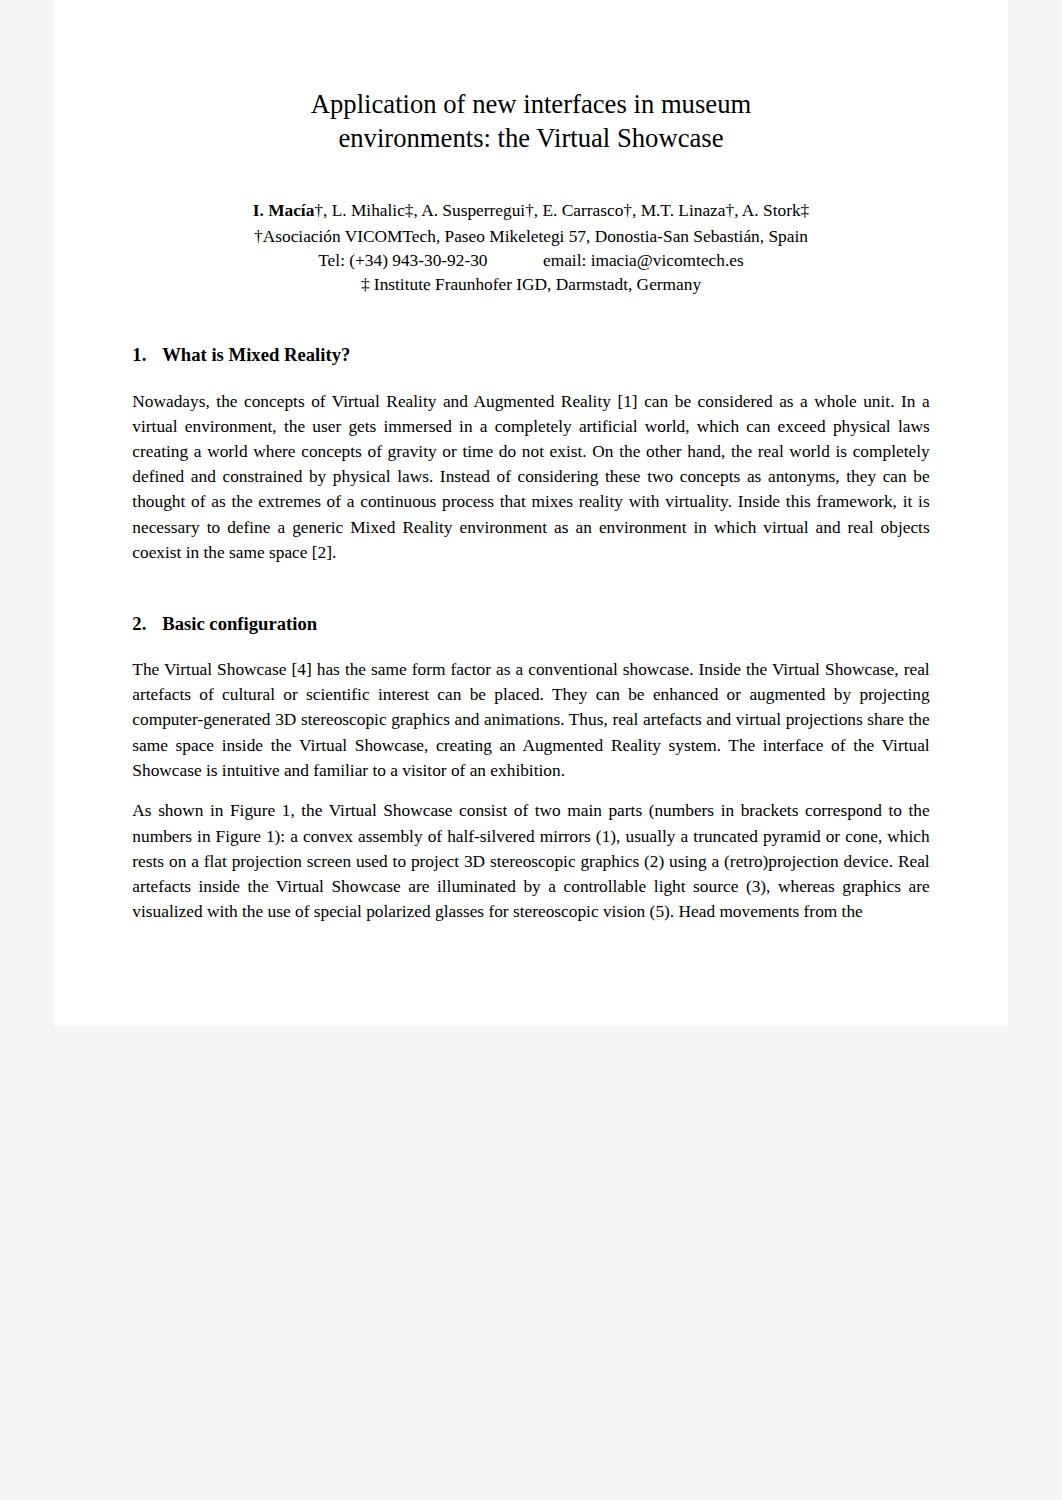Application of new interfaces in museum
environments: the Virtual Showcase
I. Macía†, L. Mihalic‡, A. Susperregui†, E. Carrasco†, M.T. Linaza†, A. Stork‡
†Asociación VICOMTech, Paseo Mikeletegi 57, Donostia-San Sebastián, Spain
Tel: (+34) 943-30-92-30email: imacia@vicomtech.es
‡ Institute Fraunhofer IGD, Darmstadt, Germany
1. What is Mixed Reality?
Nowadays, the concepts of Virtual Reality and Augmented Reality [1] can be considered as a whole unit. In a virtual environment, the user gets immersed in a completely artificial world, which can exceed physical laws creating a world where concepts of gravity or time do not exist. On the other hand, the real world is completely defined and constrained by physical laws. Instead of considering these two concepts as antonyms, they can be thought of as the extremes of a continuous process that mixes reality with virtuality. Inside this framework, it is necessary to define a generic Mixed Reality environment as an environment in which virtual and real objects coexist in the same space [2].
2. Basic configuration
The Virtual Showcase [4] has the same form factor as a conventional showcase. Inside the Virtual Showcase, real artefacts of cultural or scientific interest can be placed. They can be enhanced or augmented by projecting computer-generated 3D stereoscopic graphics and animations. Thus, real artefacts and virtual projections share the same space inside the Virtual Showcase, creating an Augmented Reality system. The interface of the Virtual Showcase is intuitive and familiar to a visitor of an exhibition.
As shown in Figure 1, the Virtual Showcase consist of two main parts (numbers in brackets correspond to the numbers in Figure 1): a convex assembly of half-silvered mirrors (1), usually a truncated pyramid or cone, which rests on a flat projection screen used to project 3D stereoscopic graphics (2) using a (retro)projection device. Real artefacts inside the Virtual Showcase are illuminated by a controllable light source (3), whereas graphics are visualized with the use of special polarized glasses for stereoscopic vision (5). Head movements from the